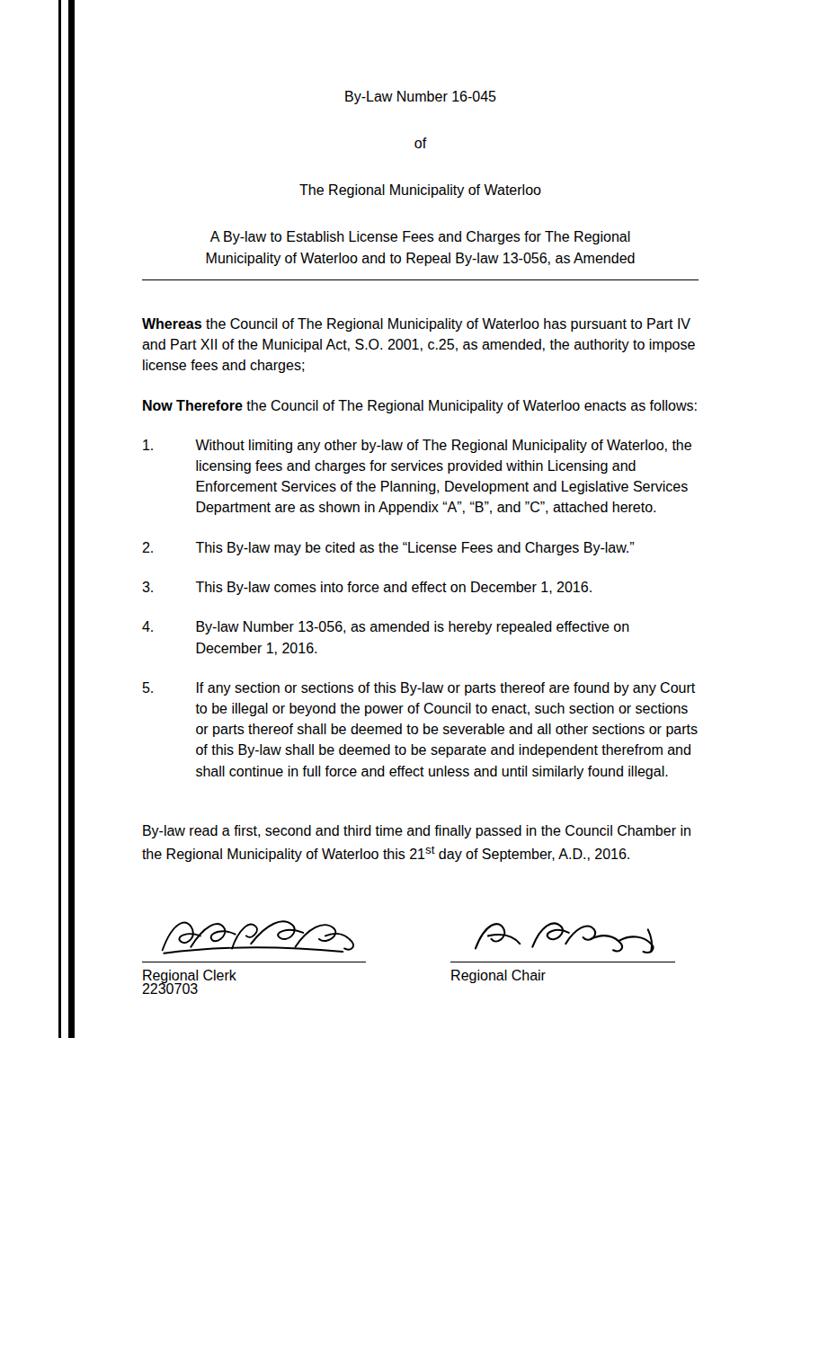By-Law Number 16-045
of
The Regional Municipality of Waterloo
A By-law to Establish License Fees and Charges for The Regional Municipality of Waterloo and to Repeal By-law 13-056, as Amended
Whereas the Council of The Regional Municipality of Waterloo has pursuant to Part IV and Part XII of the Municipal Act, S.O. 2001, c.25, as amended, the authority to impose license fees and charges;
Now Therefore the Council of The Regional Municipality of Waterloo enacts as follows:
1. Without limiting any other by-law of The Regional Municipality of Waterloo, the licensing fees and charges for services provided within Licensing and Enforcement Services of the Planning, Development and Legislative Services Department are as shown in Appendix “A”, “B”, and ”C”, attached hereto.
2. This By-law may be cited as the “License Fees and Charges By-law.”
3. This By-law comes into force and effect on December 1, 2016.
4. By-law Number 13-056, as amended is hereby repealed effective on December 1, 2016.
5. If any section or sections of this By-law or parts thereof are found by any Court to be illegal or beyond the power of Council to enact, such section or sections or parts thereof shall be deemed to be severable and all other sections or parts of this By-law shall be deemed to be separate and independent therefrom and shall continue in full force and effect unless and until similarly found illegal.
By-law read a first, second and third time and finally passed in the Council Chamber in the Regional Municipality of Waterloo this 21st day of September, A.D., 2016.
| Regional Clerk | Regional Chair |
2230703